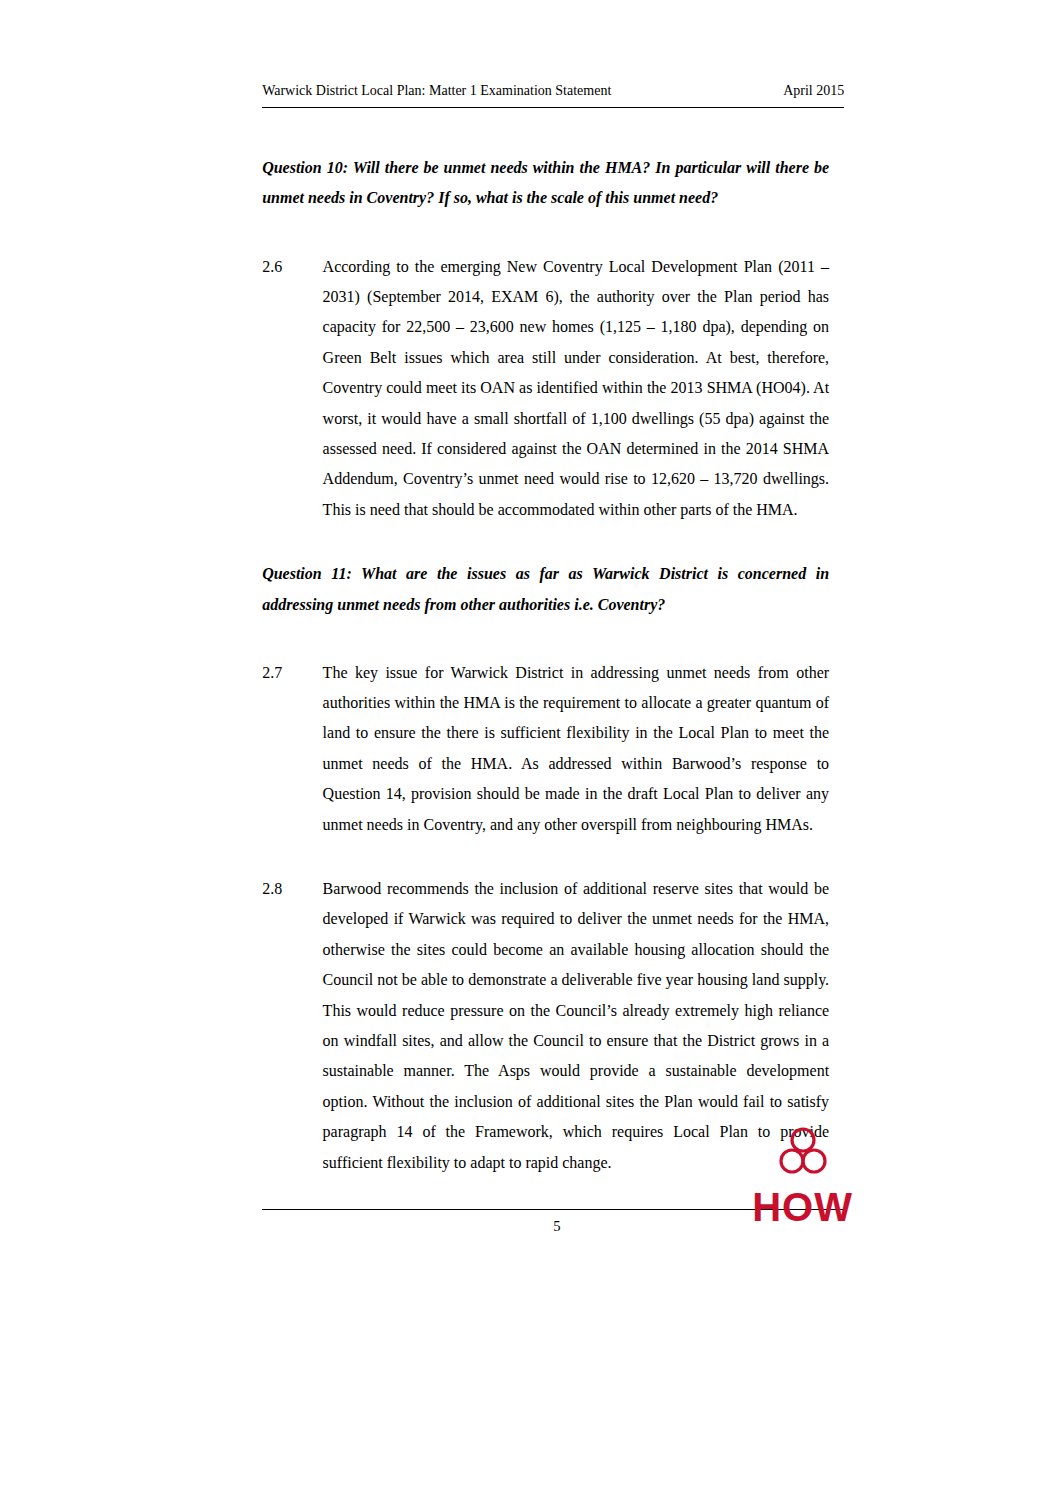Warwick District Local Plan: Matter 1 Examination Statement
April 2015
Question 10: Will there be unmet needs within the HMA? In particular will there be unmet needs in Coventry? If so, what is the scale of this unmet need?
2.6
According to the emerging New Coventry Local Development Plan (2011 – 2031) (September 2014, EXAM 6), the authority over the Plan period has capacity for 22,500 – 23,600 new homes (1,125 – 1,180 dpa), depending on Green Belt issues which area still under consideration. At best, therefore, Coventry could meet its OAN as identified within the 2013 SHMA (HO04). At worst, it would have a small shortfall of 1,100 dwellings (55 dpa) against the assessed need. If considered against the OAN determined in the 2014 SHMA Addendum, Coventry’s unmet need would rise to 12,620 – 13,720 dwellings. This is need that should be accommodated within other parts of the HMA.
Question 11: What are the issues as far as Warwick District is concerned in addressing unmet needs from other authorities i.e. Coventry?
2.7
The key issue for Warwick District in addressing unmet needs from other authorities within the HMA is the requirement to allocate a greater quantum of land to ensure the there is sufficient flexibility in the Local Plan to meet the unmet needs of the HMA. As addressed within Barwood’s response to Question 14, provision should be made in the draft Local Plan to deliver any unmet needs in Coventry, and any other overspill from neighbouring HMAs.
2.8
Barwood recommends the inclusion of additional reserve sites that would be developed if Warwick was required to deliver the unmet needs for the HMA, otherwise the sites could become an available housing allocation should the Council not be able to demonstrate a deliverable five year housing land supply. This would reduce pressure on the Council’s already extremely high reliance on windfall sites, and allow the Council to ensure that the District grows in a sustainable manner. The Asps would provide a sustainable development option. Without the inclusion of additional sites the Plan would fail to satisfy paragraph 14 of the Framework, which requires Local Plan to provide sufficient flexibility to adapt to rapid change.
5
HOW